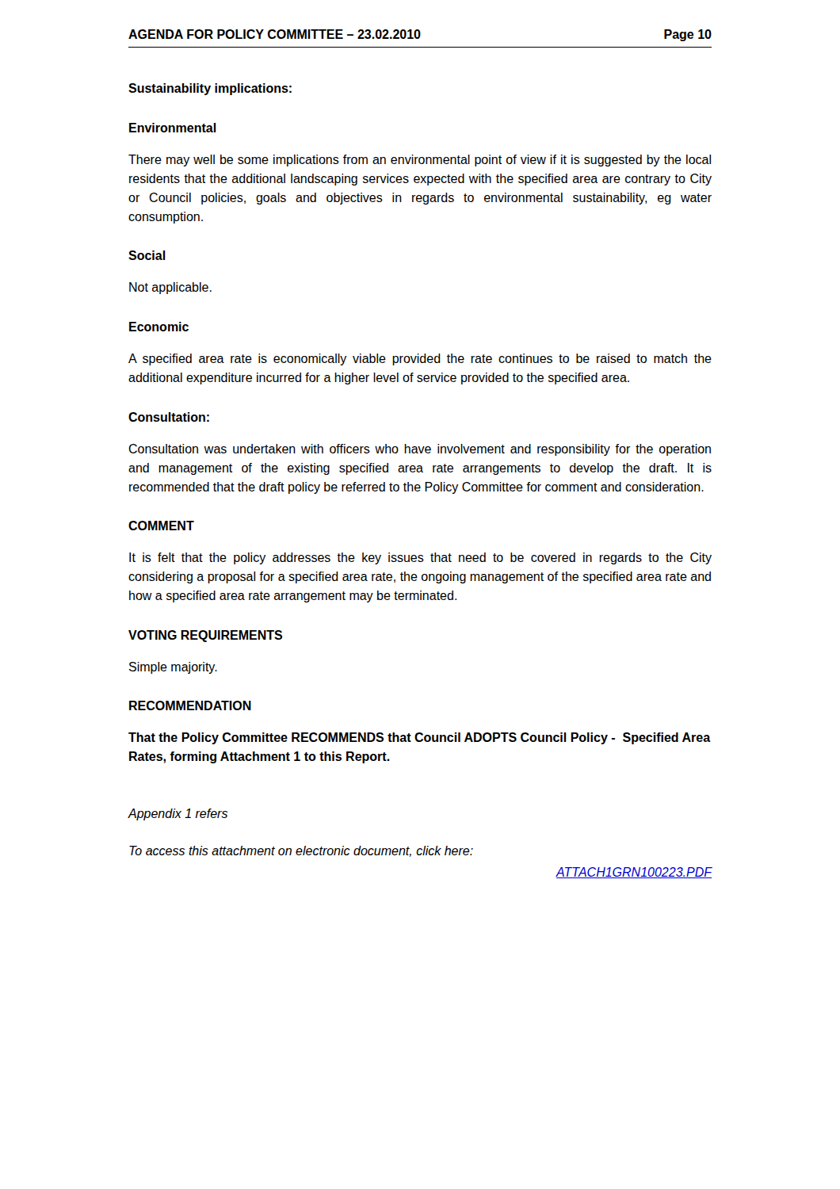Agenda for Policy Committee – 23.02.2010 Page 10
Sustainability implications:
Environmental
There may well be some implications from an environmental point of view if it is suggested by the local residents that the additional landscaping services expected with the specified area are contrary to City or Council policies, goals and objectives in regards to environmental sustainability, eg water consumption.
Social
Not applicable.
Economic
A specified area rate is economically viable provided the rate continues to be raised to match the additional expenditure incurred for a higher level of service provided to the specified area.
Consultation:
Consultation was undertaken with officers who have involvement and responsibility for the operation and management of the existing specified area rate arrangements to develop the draft. It is recommended that the draft policy be referred to the Policy Committee for comment and consideration.
COMMENT
It is felt that the policy addresses the key issues that need to be covered in regards to the City considering a proposal for a specified area rate, the ongoing management of the specified area rate and how a specified area rate arrangement may be terminated.
VOTING REQUIREMENTS
Simple majority.
RECOMMENDATION
That the Policy Committee RECOMMENDS that Council ADOPTS Council Policy - Specified Area Rates, forming Attachment 1 to this Report.
Appendix 1 refers
To access this attachment on electronic document, click here:
ATTACH1GRN100223.PDF